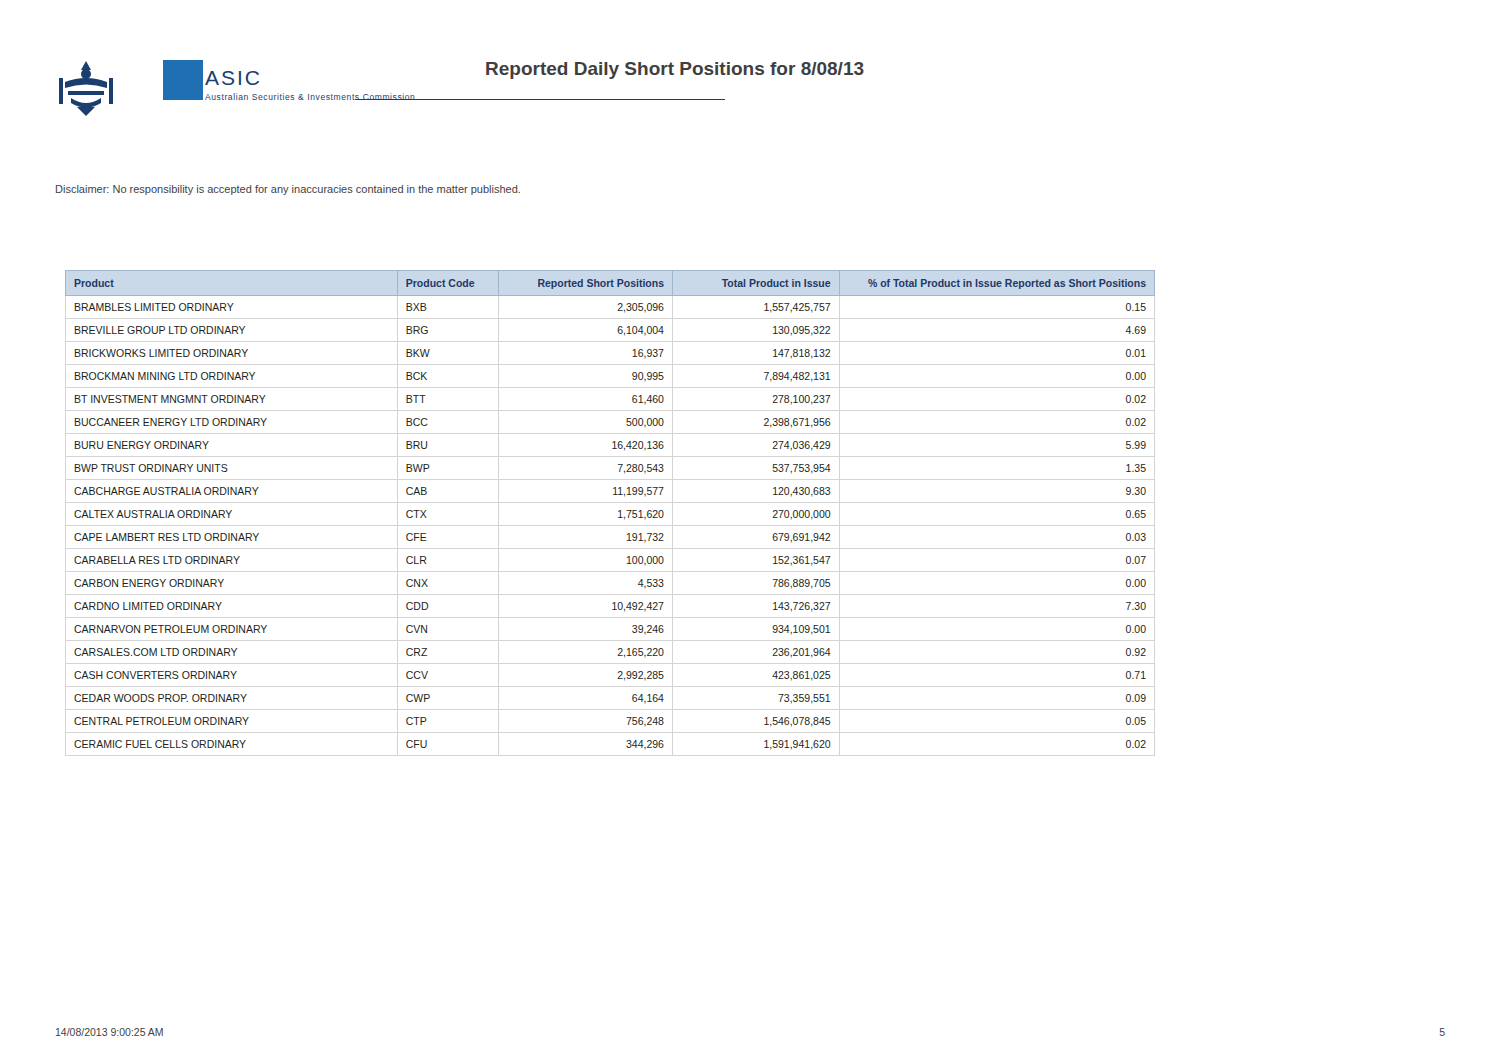ASIC
Australian Securities & Investments Commission
Reported Daily Short Positions for 8/08/13
Disclaimer: No responsibility is accepted for any inaccuracies contained in the matter published.
| Product | Product Code | Reported Short Positions | Total Product in Issue | % of Total Product in Issue Reported as Short Positions |
| --- | --- | --- | --- | --- |
| BRAMBLES LIMITED ORDINARY | BXB | 2,305,096 | 1,557,425,757 | 0.15 |
| BREVILLE GROUP LTD ORDINARY | BRG | 6,104,004 | 130,095,322 | 4.69 |
| BRICKWORKS LIMITED ORDINARY | BKW | 16,937 | 147,818,132 | 0.01 |
| BROCKMAN MINING LTD ORDINARY | BCK | 90,995 | 7,894,482,131 | 0.00 |
| BT INVESTMENT MNGMNT ORDINARY | BTT | 61,460 | 278,100,237 | 0.02 |
| BUCCANEER ENERGY LTD ORDINARY | BCC | 500,000 | 2,398,671,956 | 0.02 |
| BURU ENERGY ORDINARY | BRU | 16,420,136 | 274,036,429 | 5.99 |
| BWP TRUST ORDINARY UNITS | BWP | 7,280,543 | 537,753,954 | 1.35 |
| CABCHARGE AUSTRALIA ORDINARY | CAB | 11,199,577 | 120,430,683 | 9.30 |
| CALTEX AUSTRALIA ORDINARY | CTX | 1,751,620 | 270,000,000 | 0.65 |
| CAPE LAMBERT RES LTD ORDINARY | CFE | 191,732 | 679,691,942 | 0.03 |
| CARABELLA RES LTD ORDINARY | CLR | 100,000 | 152,361,547 | 0.07 |
| CARBON ENERGY ORDINARY | CNX | 4,533 | 786,889,705 | 0.00 |
| CARDNO LIMITED ORDINARY | CDD | 10,492,427 | 143,726,327 | 7.30 |
| CARNARVON PETROLEUM ORDINARY | CVN | 39,246 | 934,109,501 | 0.00 |
| CARSALES.COM LTD ORDINARY | CRZ | 2,165,220 | 236,201,964 | 0.92 |
| CASH CONVERTERS ORDINARY | CCV | 2,992,285 | 423,861,025 | 0.71 |
| CEDAR WOODS PROP. ORDINARY | CWP | 64,164 | 73,359,551 | 0.09 |
| CENTRAL PETROLEUM ORDINARY | CTP | 756,248 | 1,546,078,845 | 0.05 |
| CERAMIC FUEL CELLS ORDINARY | CFU | 344,296 | 1,591,941,620 | 0.02 |
14/08/2013 9:00:25 AM 5